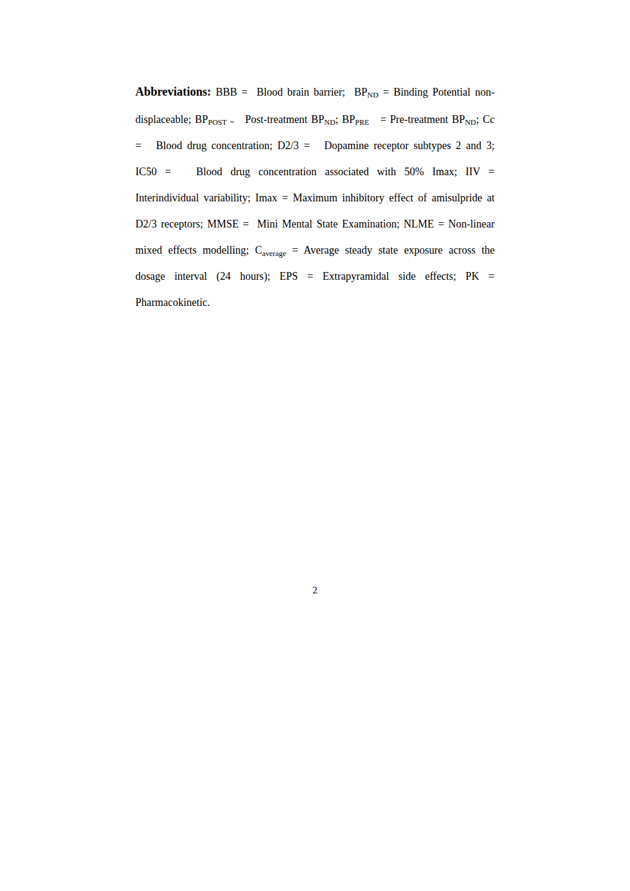Abbreviations: BBB = Blood brain barrier; BPND = Binding Potential non-displaceable; BPPOST = Post-treatment BPND; BPPRE = Pre-treatment BPND; Cc = Blood drug concentration; D2/3 = Dopamine receptor subtypes 2 and 3; IC50 = Blood drug concentration associated with 50% Imax; IIV = Interindividual variability; Imax = Maximum inhibitory effect of amisulpride at D2/3 receptors; MMSE = Mini Mental State Examination; NLME = Non-linear mixed effects modelling; Caverage = Average steady state exposure across the dosage interval (24 hours); EPS = Extrapyramidal side effects; PK = Pharmacokinetic.
2